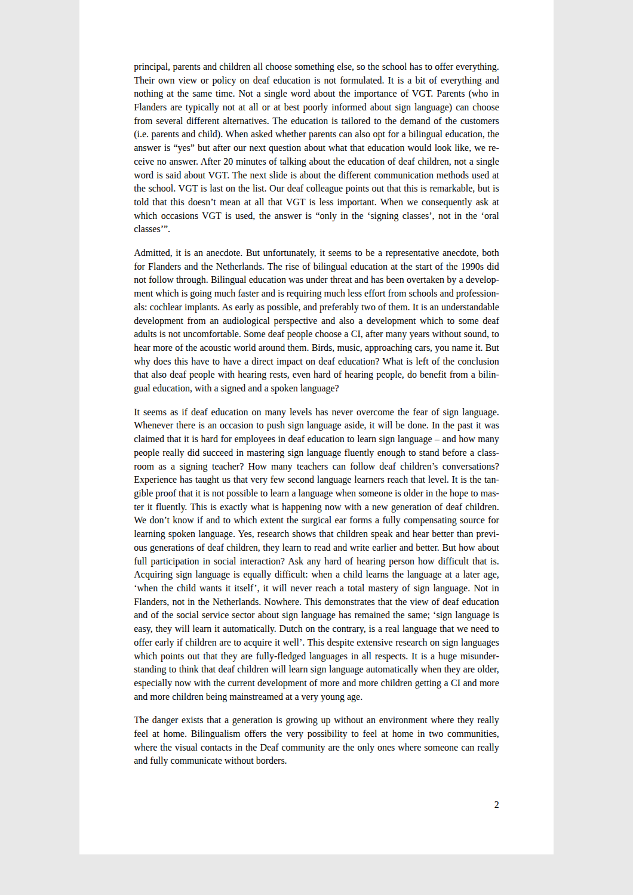principal, parents and children all choose something else, so the school has to offer everything. Their own view or policy on deaf education is not formulated. It is a bit of everything and nothing at the same time. Not a single word about the importance of VGT. Parents (who in Flanders are typically not at all or at best poorly informed about sign language) can choose from several different alternatives. The education is tailored to the demand of the customers (i.e. parents and child). When asked whether parents can also opt for a bilingual education, the answer is “yes” but after our next question about what that education would look like, we receive no answer. After 20 minutes of talking about the education of deaf children, not a single word is said about VGT. The next slide is about the different communication methods used at the school. VGT is last on the list. Our deaf colleague points out that this is remarkable, but is told that this doesn’t mean at all that VGT is less important. When we consequently ask at which occasions VGT is used, the answer is “only in the ‘signing classes’, not in the ‘oral classes’”.
Admitted, it is an anecdote. But unfortunately, it seems to be a representative anecdote, both for Flanders and the Netherlands. The rise of bilingual education at the start of the 1990s did not follow through. Bilingual education was under threat and has been overtaken by a development which is going much faster and is requiring much less effort from schools and professionals: cochlear implants. As early as possible, and preferably two of them. It is an understandable development from an audiological perspective and also a development which to some deaf adults is not uncomfortable. Some deaf people choose a CI, after many years without sound, to hear more of the acoustic world around them. Birds, music, approaching cars, you name it. But why does this have to have a direct impact on deaf education? What is left of the conclusion that also deaf people with hearing rests, even hard of hearing people, do benefit from a bilingual education, with a signed and a spoken language?
It seems as if deaf education on many levels has never overcome the fear of sign language. Whenever there is an occasion to push sign language aside, it will be done. In the past it was claimed that it is hard for employees in deaf education to learn sign language – and how many people really did succeed in mastering sign language fluently enough to stand before a classroom as a signing teacher? How many teachers can follow deaf children’s conversations? Experience has taught us that very few second language learners reach that level. It is the tangible proof that it is not possible to learn a language when someone is older in the hope to master it fluently. This is exactly what is happening now with a new generation of deaf children. We don’t know if and to which extent the surgical ear forms a fully compensating source for learning spoken language. Yes, research shows that children speak and hear better than previous generations of deaf children, they learn to read and write earlier and better. But how about full participation in social interaction? Ask any hard of hearing person how difficult that is. Acquiring sign language is equally difficult: when a child learns the language at a later age, ‘when the child wants it itself’, it will never reach a total mastery of sign language. Not in Flanders, not in the Netherlands. Nowhere. This demonstrates that the view of deaf education and of the social service sector about sign language has remained the same; ‘sign language is easy, they will learn it automatically. Dutch on the contrary, is a real language that we need to offer early if children are to acquire it well’. This despite extensive research on sign languages which points out that they are fully-fledged languages in all respects. It is a huge misunderstanding to think that deaf children will learn sign language automatically when they are older, especially now with the current development of more and more children getting a CI and more and more children being mainstreamed at a very young age.
The danger exists that a generation is growing up without an environment where they really feel at home. Bilingualism offers the very possibility to feel at home in two communities, where the visual contacts in the Deaf community are the only ones where someone can really and fully communicate without borders.
2